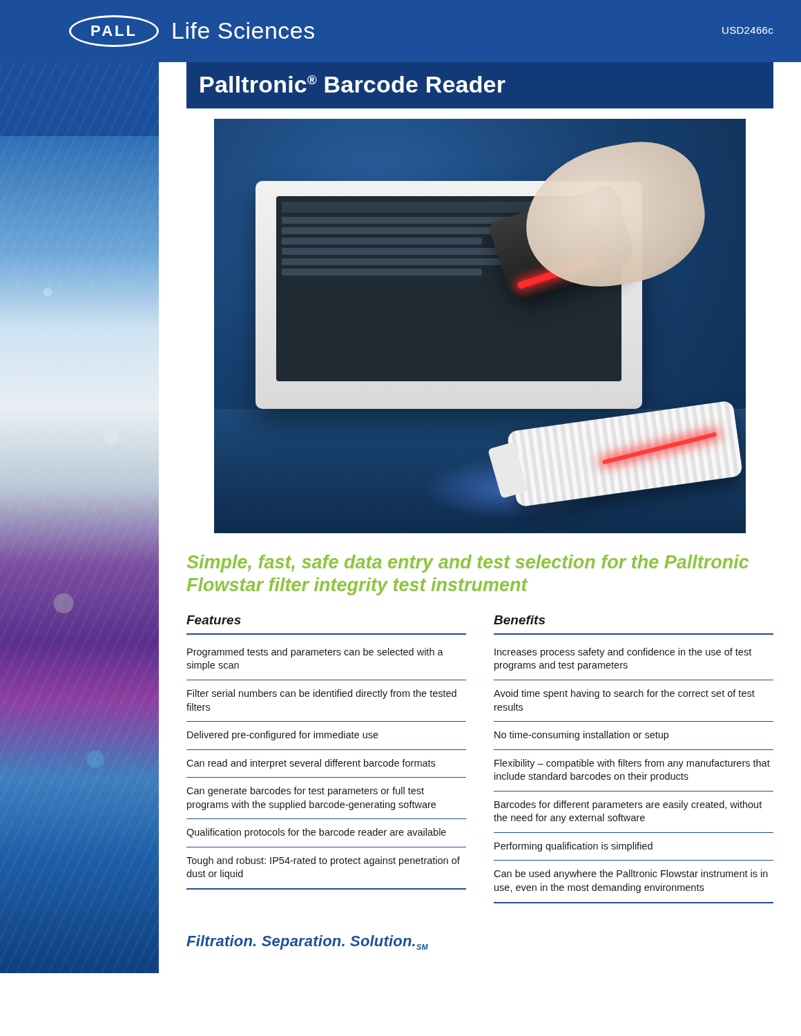PALL
Life Sciences
USD2466c
Palltronic® Barcode Reader
Simple, fast, safe data entry and test selection for the Palltronic Flowstar filter integrity test instrument
Features
Programmed tests and parameters can be selected with a simple scan
Filter serial numbers can be identified directly from the tested filters
Delivered pre-configured for immediate use
Can read and interpret several different barcode formats
Can generate barcodes for test parameters or full test programs with the supplied barcode-generating software
Qualification protocols for the barcode reader are available
Tough and robust: IP54-rated to protect against penetration of dust or liquid
Benefits
Increases process safety and confidence in the use of test programs and test parameters
Avoid time spent having to search for the correct set of test results
No time-consuming installation or setup
Flexibility – compatible with filters from any manufacturers that include standard barcodes on their products
Barcodes for different parameters are easily created, without the need for any external software
Performing qualification is simplified
Can be used anywhere the Palltronic Flowstar instrument is in use, even in the most demanding environments
Filtration. Separation. Solution.SM